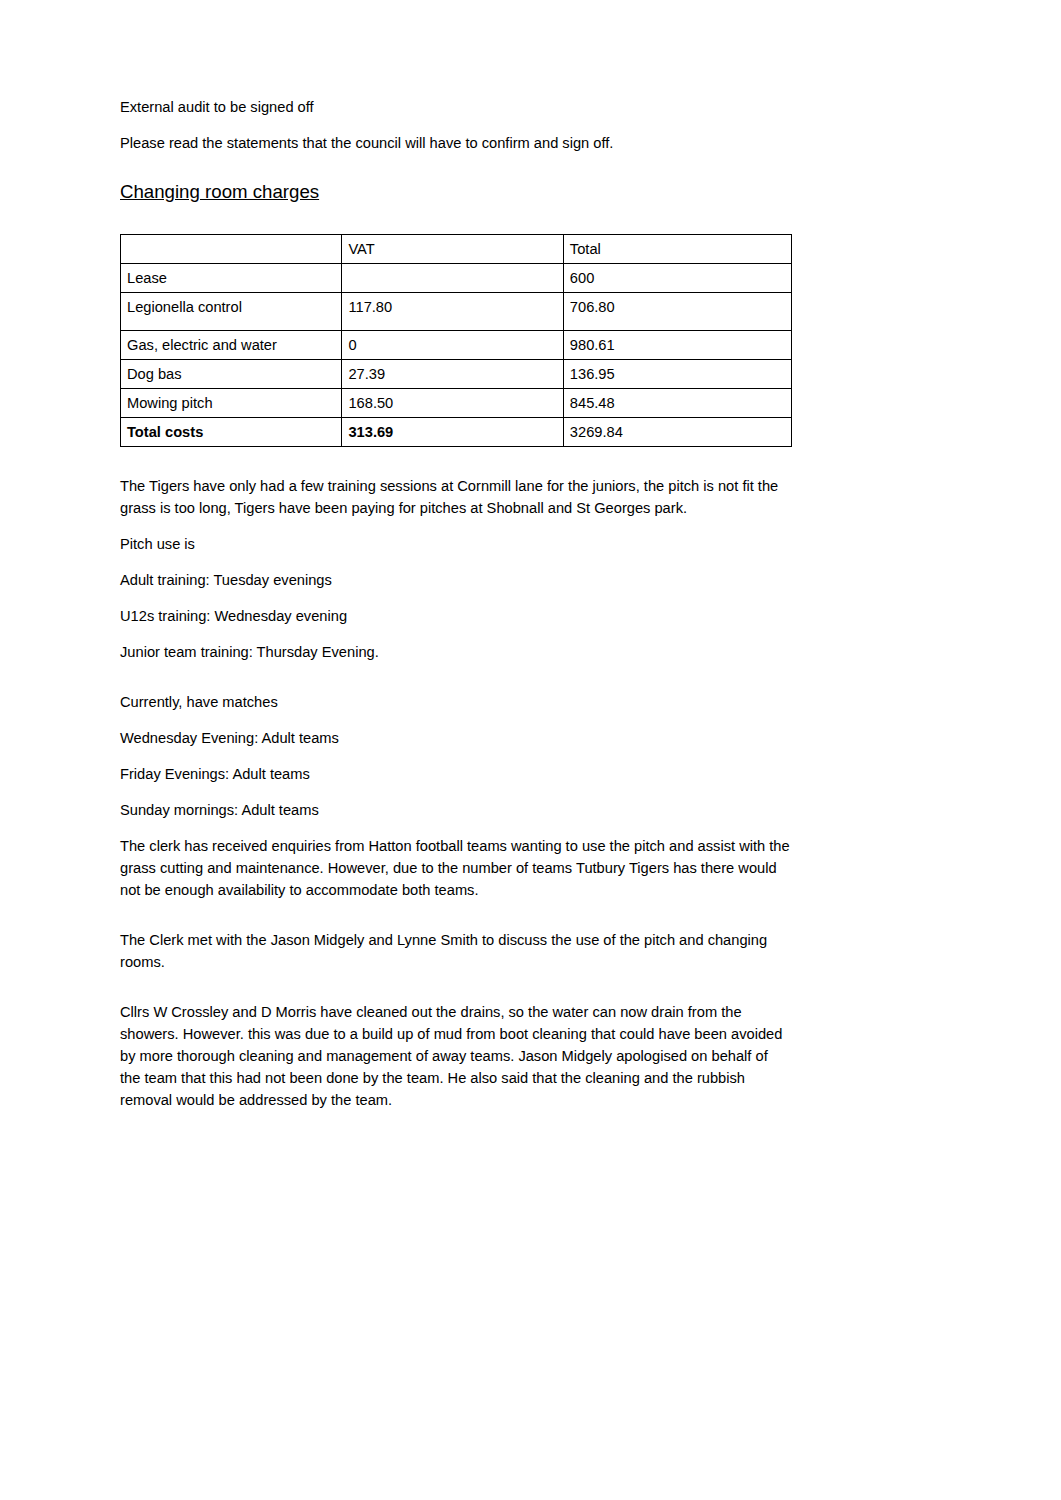External audit to be signed off
Please read the statements that the council will have to confirm and sign off.
Changing room charges
| | VAT | Total |
| Lease | | 600 |
| Legionella control | 117.80 | 706.80 |
| Gas, electric and water | 0 | 980.61 |
| Dog bas | 27.39 | 136.95 |
| Mowing pitch | 168.50 | 845.48 |
| Total costs | 313.69 | 3269.84 |
The Tigers have only had a few training sessions at Cornmill lane for the juniors, the pitch is not fit the grass is too long, Tigers have been paying for pitches at Shobnall and St Georges park.
Pitch use is
Adult training: Tuesday evenings
U12s training: Wednesday evening
Junior team training: Thursday Evening.
Currently, have matches
Wednesday Evening: Adult teams
Friday Evenings: Adult teams
Sunday mornings: Adult teams
The clerk has received enquiries from Hatton football teams wanting to use the pitch and assist with the grass cutting and maintenance. However, due to the number of teams Tutbury Tigers has there would not be enough availability to accommodate both teams.
The Clerk met with the Jason Midgely and Lynne Smith to discuss the use of the pitch and changing rooms.
Cllrs W Crossley and D Morris have cleaned out the drains, so the water can now drain from the showers. However. this was due to a build up of mud from boot cleaning that could have been avoided by more thorough cleaning and management of away teams. Jason Midgely apologised on behalf of the team that this had not been done by the team. He also said that the cleaning and the rubbish removal would be addressed by the team.